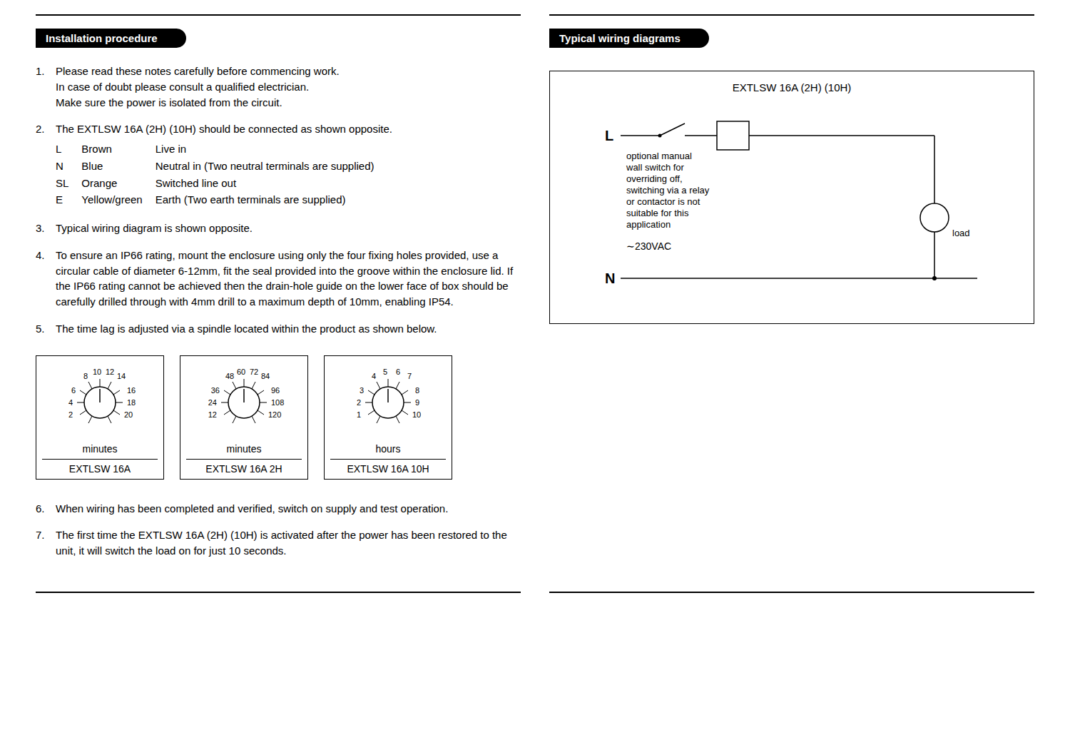Installation procedure
Please read these notes carefully before commencing work.
In case of doubt please consult a qualified electrician.
Make sure the power is isolated from the circuit.
The EXTLSW 16A (2H) (10H) should be connected as shown opposite.
| L | Brown | Live in |
| N | Blue | Neutral in (Two neutral terminals are supplied) |
| SL | Orange | Switched line out |
| E | Yellow/green | Earth (Two earth terminals are supplied) |
Typical wiring diagram is shown opposite.
To ensure an IP66 rating, mount the enclosure using only the four fixing holes provided, use a circular cable of diameter 6-12mm, fit the seal provided into the groove within the enclosure lid. If the IP66 rating cannot be achieved then the drain-hole guide on the lower face of box should be carefully drilled through with 4mm drill to a maximum depth of 10mm, enabling IP54.
The time lag is adjusted via a spindle located within the product as shown below.
4 6 8 10 12 14 16 18 20 2
minutes
EXTLSW 16A
24 36 48 60 72 84 96 108 120 12
minutes
EXTLSW 16A 2H
2 3 4 5 6 7 8 9 10 1
hours
EXTLSW 16A 10H
When wiring has been completed and verified, switch on supply and test operation.
The first time the EXTLSW 16A (2H) (10H) is activated after the power has been restored to the unit, it will switch the load on for just 10 seconds.
Typical wiring diagrams
EXTLSW 16A (2H) (10H)
L N load ∼230VAC optional manual wall switch for overriding off, switching via a relay or contactor is not suitable for this application